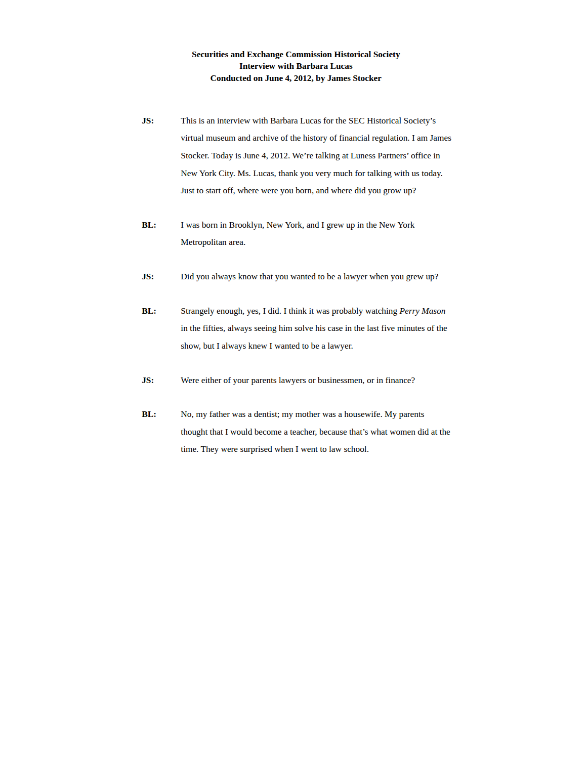Securities and Exchange Commission Historical Society
Interview with Barbara Lucas
Conducted on June 4, 2012, by James Stocker
JS:
This is an interview with Barbara Lucas for the SEC Historical Society’s virtual museum and archive of the history of financial regulation. I am James Stocker. Today is June 4, 2012. We’re talking at Luness Partners’ office in New York City. Ms. Lucas, thank you very much for talking with us today. Just to start off, where were you born, and where did you grow up?
BL:
I was born in Brooklyn, New York, and I grew up in the New York Metropolitan area.
JS:
Did you always know that you wanted to be a lawyer when you grew up?
BL:
Strangely enough, yes, I did. I think it was probably watching Perry Mason in the fifties, always seeing him solve his case in the last five minutes of the show, but I always knew I wanted to be a lawyer.
JS:
Were either of your parents lawyers or businessmen, or in finance?
BL:
No, my father was a dentist; my mother was a housewife. My parents thought that I would become a teacher, because that’s what women did at the time. They were surprised when I went to law school.